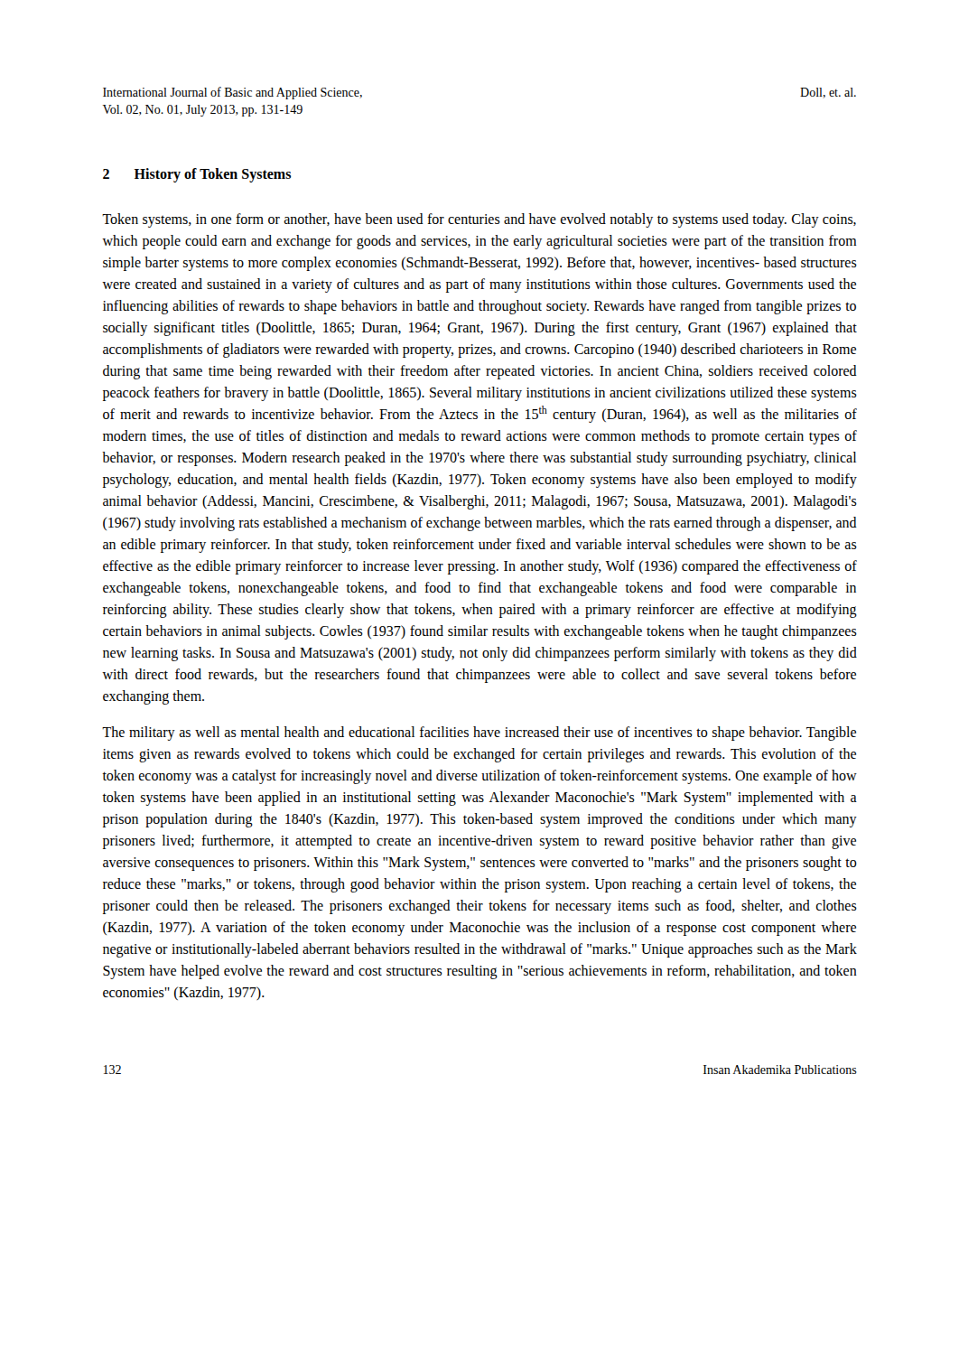International Journal of Basic and Applied Science,
Vol. 02, No. 01, July 2013, pp. 131-149
Doll, et. al.
2 History of Token Systems
Token systems, in one form or another, have been used for centuries and have evolved notably to systems used today. Clay coins, which people could earn and exchange for goods and services, in the early agricultural societies were part of the transition from simple barter systems to more complex economies (Schmandt-Besserat, 1992). Before that, however, incentives- based structures were created and sustained in a variety of cultures and as part of many institutions within those cultures. Governments used the influencing abilities of rewards to shape behaviors in battle and throughout society. Rewards have ranged from tangible prizes to socially significant titles (Doolittle, 1865; Duran, 1964; Grant, 1967). During the first century, Grant (1967) explained that accomplishments of gladiators were rewarded with property, prizes, and crowns. Carcopino (1940) described charioteers in Rome during that same time being rewarded with their freedom after repeated victories. In ancient China, soldiers received colored peacock feathers for bravery in battle (Doolittle, 1865). Several military institutions in ancient civilizations utilized these systems of merit and rewards to incentivize behavior. From the Aztecs in the 15th century (Duran, 1964), as well as the militaries of modern times, the use of titles of distinction and medals to reward actions were common methods to promote certain types of behavior, or responses. Modern research peaked in the 1970's where there was substantial study surrounding psychiatry, clinical psychology, education, and mental health fields (Kazdin, 1977). Token economy systems have also been employed to modify animal behavior (Addessi, Mancini, Crescimbene, & Visalberghi, 2011; Malagodi, 1967; Sousa, Matsuzawa, 2001). Malagodi's (1967) study involving rats established a mechanism of exchange between marbles, which the rats earned through a dispenser, and an edible primary reinforcer. In that study, token reinforcement under fixed and variable interval schedules were shown to be as effective as the edible primary reinforcer to increase lever pressing. In another study, Wolf (1936) compared the effectiveness of exchangeable tokens, nonexchangeable tokens, and food to find that exchangeable tokens and food were comparable in reinforcing ability. These studies clearly show that tokens, when paired with a primary reinforcer are effective at modifying certain behaviors in animal subjects. Cowles (1937) found similar results with exchangeable tokens when he taught chimpanzees new learning tasks. In Sousa and Matsuzawa's (2001) study, not only did chimpanzees perform similarly with tokens as they did with direct food rewards, but the researchers found that chimpanzees were able to collect and save several tokens before exchanging them.
The military as well as mental health and educational facilities have increased their use of incentives to shape behavior. Tangible items given as rewards evolved to tokens which could be exchanged for certain privileges and rewards. This evolution of the token economy was a catalyst for increasingly novel and diverse utilization of token-reinforcement systems. One example of how token systems have been applied in an institutional setting was Alexander Maconochie's "Mark System" implemented with a prison population during the 1840's (Kazdin, 1977). This token-based system improved the conditions under which many prisoners lived; furthermore, it attempted to create an incentive-driven system to reward positive behavior rather than give aversive consequences to prisoners. Within this "Mark System," sentences were converted to "marks" and the prisoners sought to reduce these "marks," or tokens, through good behavior within the prison system. Upon reaching a certain level of tokens, the prisoner could then be released. The prisoners exchanged their tokens for necessary items such as food, shelter, and clothes (Kazdin, 1977). A variation of the token economy under Maconochie was the inclusion of a response cost component where negative or institutionally-labeled aberrant behaviors resulted in the withdrawal of "marks." Unique approaches such as the Mark System have helped evolve the reward and cost structures resulting in "serious achievements in reform, rehabilitation, and token economies" (Kazdin, 1977).
132
Insan Akademika Publications